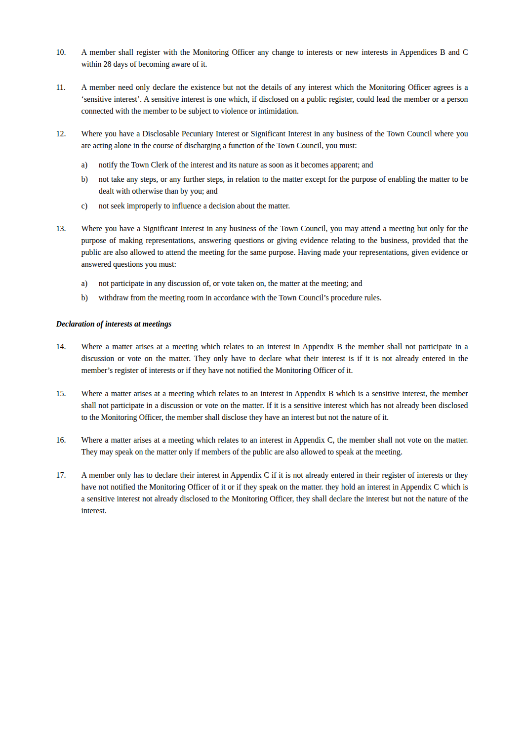A member shall register with the Monitoring Officer any change to interests or new interests in Appendices B and C within 28 days of becoming aware of it.
A member need only declare the existence but not the details of any interest which the Monitoring Officer agrees is a ‘sensitive interest’. A sensitive interest is one which, if disclosed on a public register, could lead the member or a person connected with the member to be subject to violence or intimidation.
Where you have a Disclosable Pecuniary Interest or Significant Interest in any business of the Town Council where you are acting alone in the course of discharging a function of the Town Council, you must:
notify the Town Clerk of the interest and its nature as soon as it becomes apparent; and
not take any steps, or any further steps, in relation to the matter except for the purpose of enabling the matter to be dealt with otherwise than by you; and
not seek improperly to influence a decision about the matter.
Where you have a Significant Interest in any business of the Town Council, you may attend a meeting but only for the purpose of making representations, answering questions or giving evidence relating to the business, provided that the public are also allowed to attend the meeting for the same purpose. Having made your representations, given evidence or answered questions you must:
not participate in any discussion of, or vote taken on, the matter at the meeting; and
withdraw from the meeting room in accordance with the Town Council’s procedure rules.
Declaration of interests at meetings
Where a matter arises at a meeting which relates to an interest in Appendix B the member shall not participate in a discussion or vote on the matter. They only have to declare what their interest is if it is not already entered in the member’s register of interests or if they have not notified the Monitoring Officer of it.
Where a matter arises at a meeting which relates to an interest in Appendix B which is a sensitive interest, the member shall not participate in a discussion or vote on the matter. If it is a sensitive interest which has not already been disclosed to the Monitoring Officer, the member shall disclose they have an interest but not the nature of it.
Where a matter arises at a meeting which relates to an interest in Appendix C, the member shall not vote on the matter. They may speak on the matter only if members of the public are also allowed to speak at the meeting.
A member only has to declare their interest in Appendix C if it is not already entered in their register of interests or they have not notified the Monitoring Officer of it or if they speak on the matter. they hold an interest in Appendix C which is a sensitive interest not already disclosed to the Monitoring Officer, they shall declare the interest but not the nature of the interest.